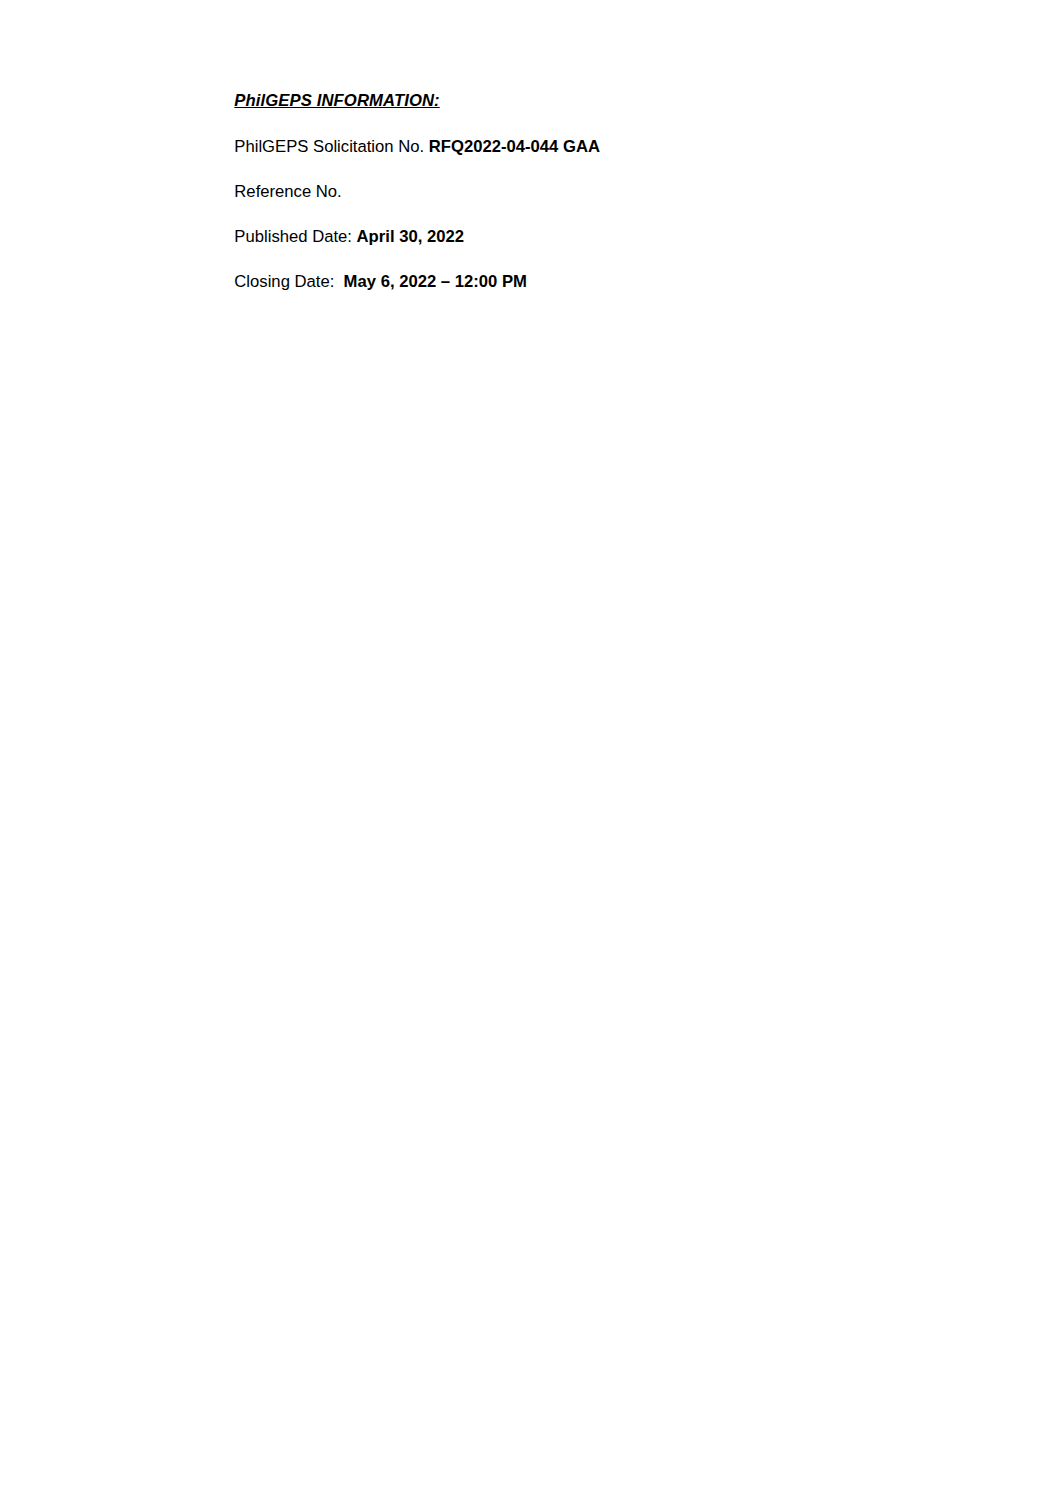PhilGEPS INFORMATION:
PhilGEPS Solicitation No. RFQ2022-04-044 GAA
Reference No.
Published Date: April 30, 2022
Closing Date: May 6, 2022 – 12:00 PM